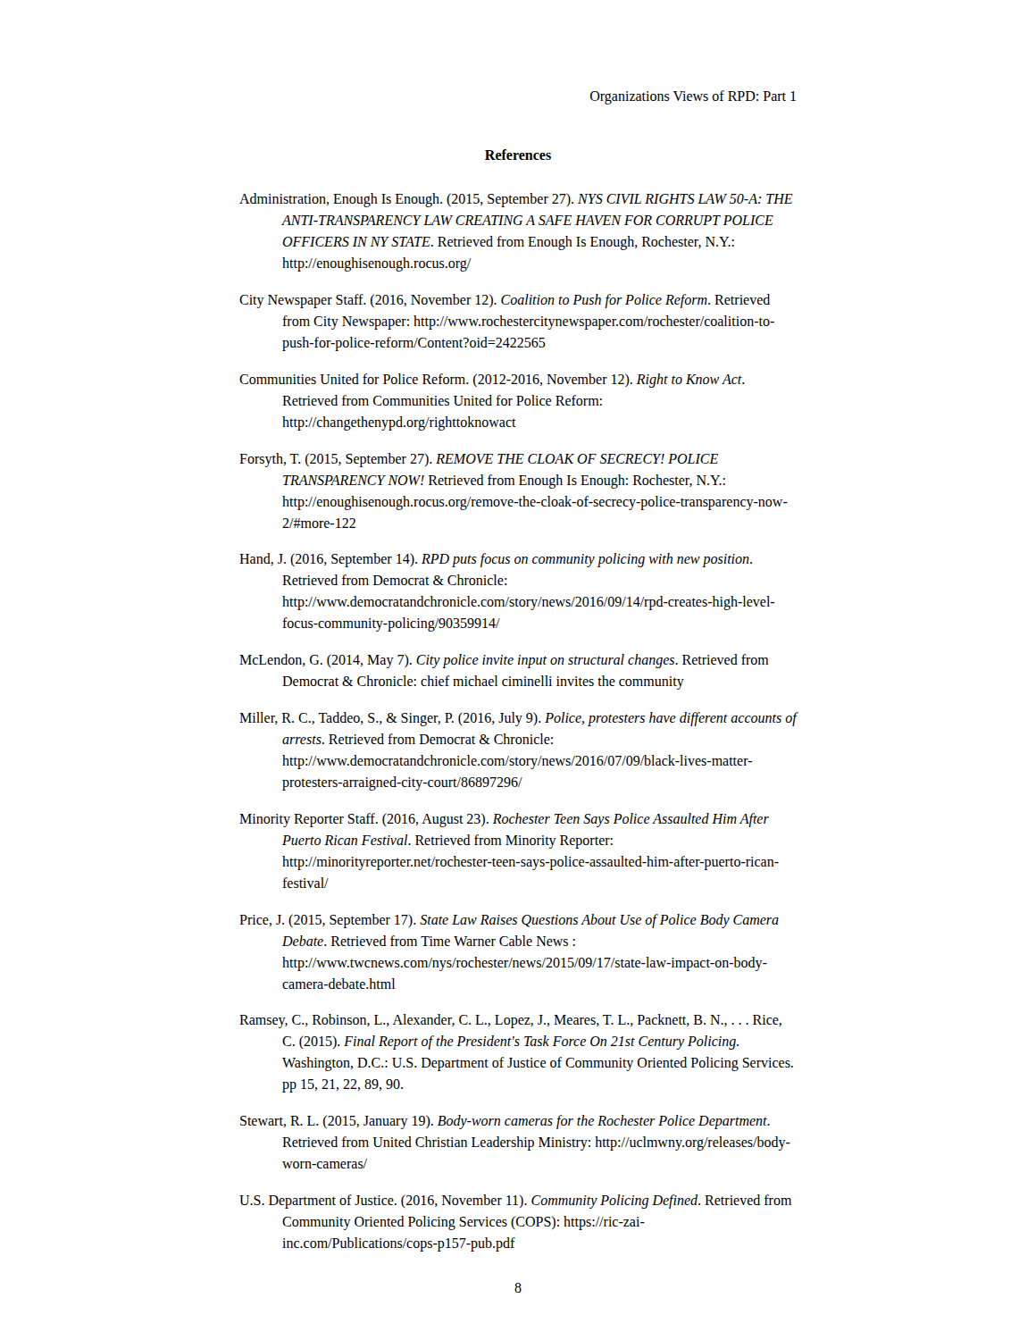Organizations Views of RPD: Part 1
References
Administration, Enough Is Enough. (2015, September 27). NYS CIVIL RIGHTS LAW 50-A: THE ANTI-TRANSPARENCY LAW CREATING A SAFE HAVEN FOR CORRUPT POLICE OFFICERS IN NY STATE. Retrieved from Enough Is Enough, Rochester, N.Y.: http://enoughisenough.rocus.org/
City Newspaper Staff. (2016, November 12). Coalition to Push for Police Reform. Retrieved from City Newspaper: http://www.rochestercitynewspaper.com/rochester/coalition-to-push-for-police-reform/Content?oid=2422565
Communities United for Police Reform. (2012-2016, November 12). Right to Know Act. Retrieved from Communities United for Police Reform: http://changethenypd.org/righttoknowact
Forsyth, T. (2015, September 27). REMOVE THE CLOAK OF SECRECY! POLICE TRANSPARENCY NOW! Retrieved from Enough Is Enough: Rochester, N.Y.: http://enoughisenough.rocus.org/remove-the-cloak-of-secrecy-police-transparency-now-2/#more-122
Hand, J. (2016, September 14). RPD puts focus on community policing with new position. Retrieved from Democrat & Chronicle: http://www.democratandchronicle.com/story/news/2016/09/14/rpd-creates-high-level-focus-community-policing/90359914/
McLendon, G. (2014, May 7). City police invite input on structural changes. Retrieved from Democrat & Chronicle: chief michael ciminelli invites the community
Miller, R. C., Taddeo, S., & Singer, P. (2016, July 9). Police, protesters have different accounts of arrests. Retrieved from Democrat & Chronicle: http://www.democratandchronicle.com/story/news/2016/07/09/black-lives-matter-protesters-arraigned-city-court/86897296/
Minority Reporter Staff. (2016, August 23). Rochester Teen Says Police Assaulted Him After Puerto Rican Festival. Retrieved from Minority Reporter: http://minorityreporter.net/rochester-teen-says-police-assaulted-him-after-puerto-rican-festival/
Price, J. (2015, September 17). State Law Raises Questions About Use of Police Body Camera Debate. Retrieved from Time Warner Cable News : http://www.twcnews.com/nys/rochester/news/2015/09/17/state-law-impact-on-body-camera-debate.html
Ramsey, C., Robinson, L., Alexander, C. L., Lopez, J., Meares, T. L., Packnett, B. N., . . . Rice, C. (2015). Final Report of the President's Task Force On 21st Century Policing. Washington, D.C.: U.S. Department of Justice of Community Oriented Policing Services. pp 15, 21, 22, 89, 90.
Stewart, R. L. (2015, January 19). Body-worn cameras for the Rochester Police Department. Retrieved from United Christian Leadership Ministry: http://uclmwny.org/releases/body-worn-cameras/
U.S. Department of Justice. (2016, November 11). Community Policing Defined. Retrieved from Community Oriented Policing Services (COPS): https://ric-zai-inc.com/Publications/cops-p157-pub.pdf
8